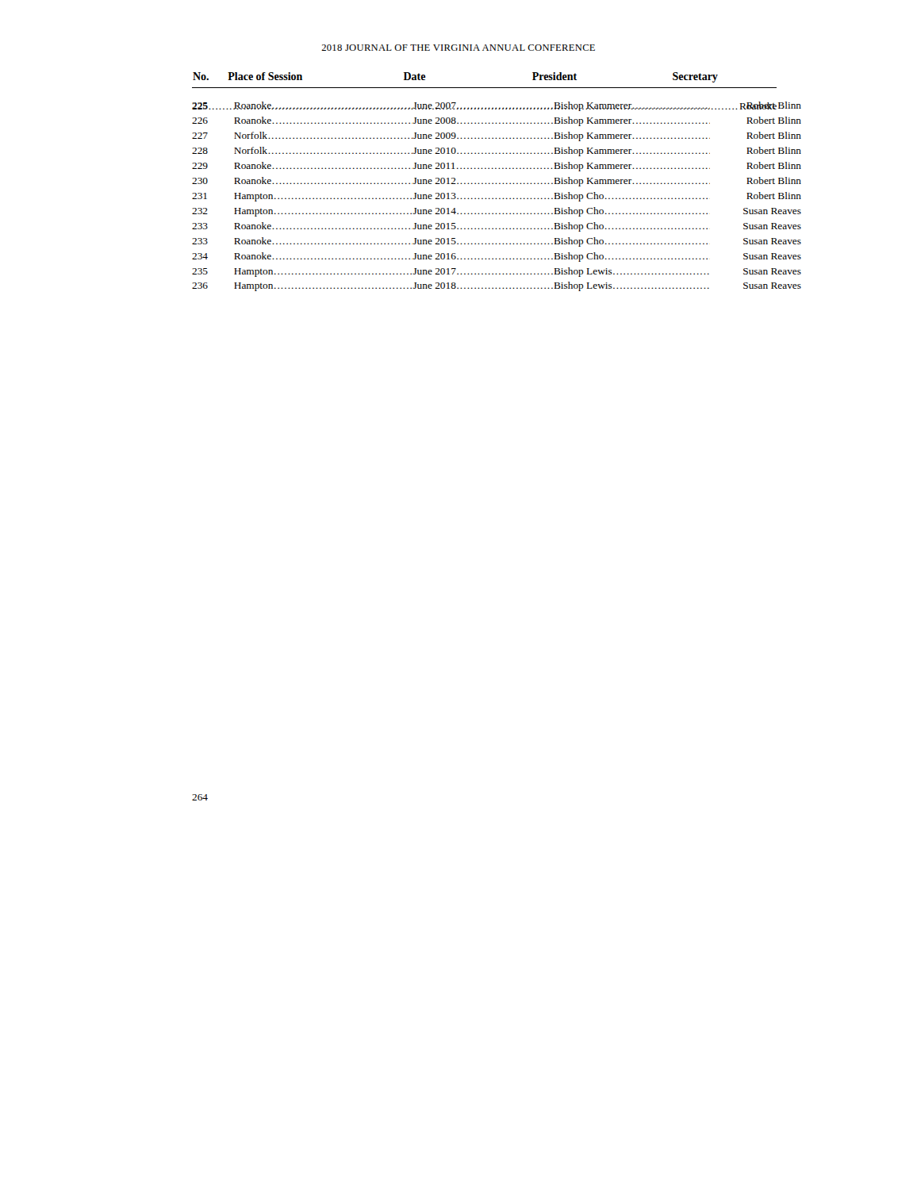2018 JOURNAL OF THE VIRGINIA ANNUAL CONFERENCE
| No. | Place of Session | Date | President | Secretary |
| --- | --- | --- | --- | --- |
| 225 Roanoke |
| 225 Roanoke June 2007 Bishop Kammerer Robert Blinn 226 Roanoke June 2008 Bishop Kammerer Robert Blinn 227 Norfolk June 2009 Bishop Kammerer Robert Blinn 228 Norfolk June 2010 Bishop Kammerer Robert Blinn 229 Roanoke June 2011 Bishop Kammerer Robert Blinn 230 Roanoke June 2012 Bishop Kammerer Robert Blinn 231 Hampton June 2013 Bishop Cho Robert Blinn 232 Hampton June 2014 Bishop Cho Susan Reaves 233 Roanoke June 2015 Bishop Cho Susan Reaves 233 Roanoke June 2015 Bishop Cho Susan Reaves 234 Roanoke June 2016 Bishop Cho Susan Reaves 235 Hampton June 2017 Bishop Lewis Susan Reaves 236 Hampton June 2018 Bishop Lewis Susan Reaves |
264